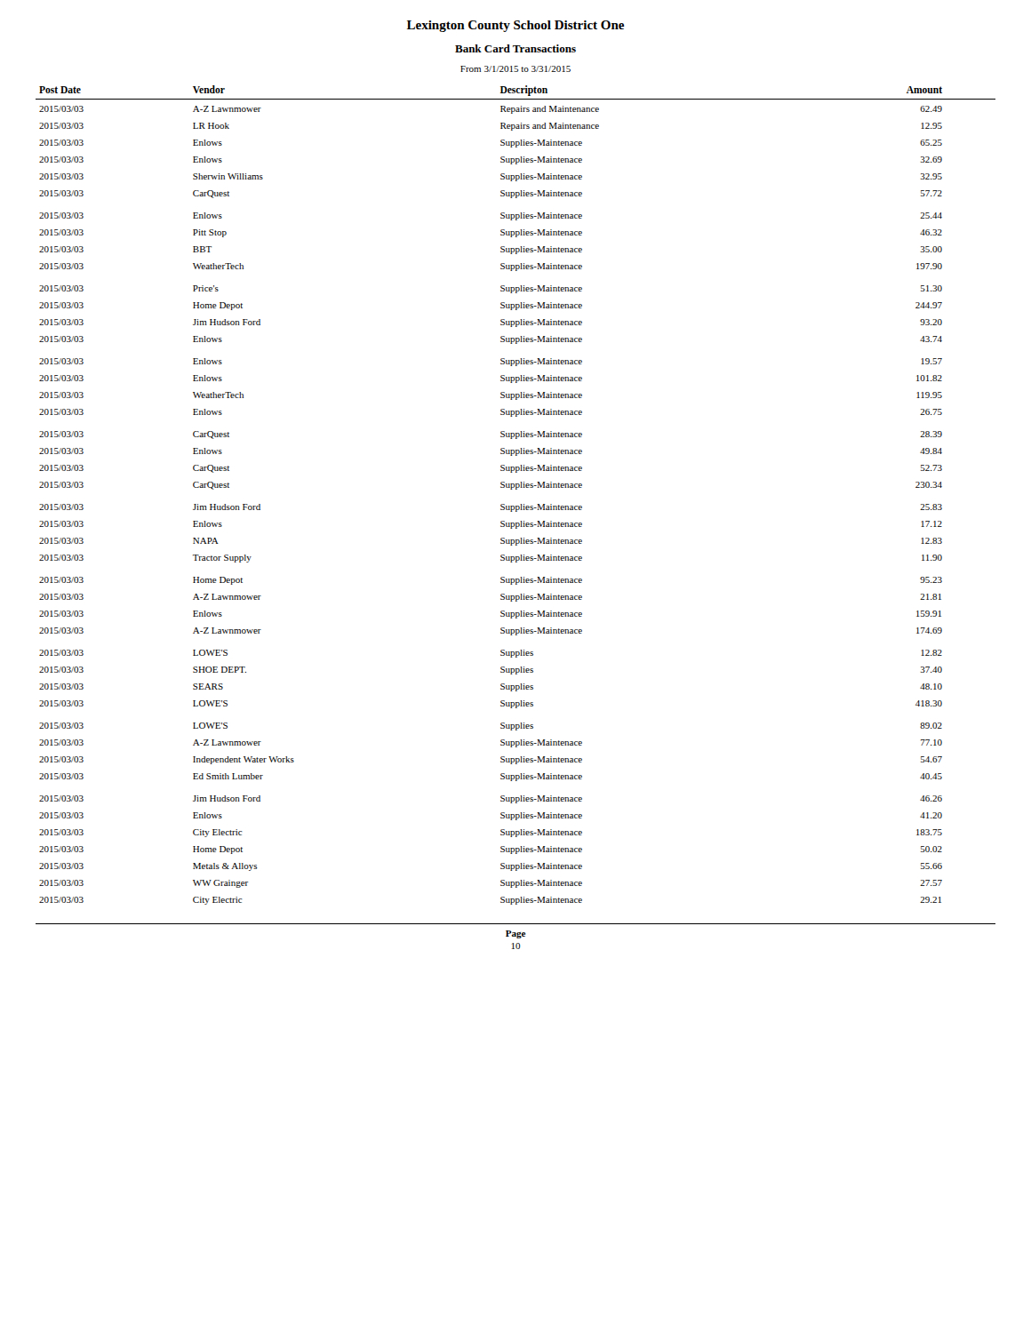Lexington County School District One
Bank Card Transactions
From 3/1/2015 to 3/31/2015
| Post Date | Vendor | Descripton | Amount |
| --- | --- | --- | --- |
| 2015/03/03 | A-Z Lawnmower | Repairs and Maintenance | 62.49 |
| 2015/03/03 | LR Hook | Repairs and Maintenance | 12.95 |
| 2015/03/03 | Enlows | Supplies-Maintenace | 65.25 |
| 2015/03/03 | Enlows | Supplies-Maintenace | 32.69 |
| 2015/03/03 | Sherwin Williams | Supplies-Maintenace | 32.95 |
| 2015/03/03 | CarQuest | Supplies-Maintenace | 57.72 |
| 2015/03/03 | Enlows | Supplies-Maintenace | 25.44 |
| 2015/03/03 | Pitt Stop | Supplies-Maintenace | 46.32 |
| 2015/03/03 | BBT | Supplies-Maintenace | 35.00 |
| 2015/03/03 | WeatherTech | Supplies-Maintenace | 197.90 |
| 2015/03/03 | Price's | Supplies-Maintenace | 51.30 |
| 2015/03/03 | Home Depot | Supplies-Maintenace | 244.97 |
| 2015/03/03 | Jim Hudson Ford | Supplies-Maintenace | 93.20 |
| 2015/03/03 | Enlows | Supplies-Maintenace | 43.74 |
| 2015/03/03 | Enlows | Supplies-Maintenace | 19.57 |
| 2015/03/03 | Enlows | Supplies-Maintenace | 101.82 |
| 2015/03/03 | WeatherTech | Supplies-Maintenace | 119.95 |
| 2015/03/03 | Enlows | Supplies-Maintenace | 26.75 |
| 2015/03/03 | CarQuest | Supplies-Maintenace | 28.39 |
| 2015/03/03 | Enlows | Supplies-Maintenace | 49.84 |
| 2015/03/03 | CarQuest | Supplies-Maintenace | 52.73 |
| 2015/03/03 | CarQuest | Supplies-Maintenace | 230.34 |
| 2015/03/03 | Jim Hudson Ford | Supplies-Maintenace | 25.83 |
| 2015/03/03 | Enlows | Supplies-Maintenace | 17.12 |
| 2015/03/03 | NAPA | Supplies-Maintenace | 12.83 |
| 2015/03/03 | Tractor Supply | Supplies-Maintenace | 11.90 |
| 2015/03/03 | Home Depot | Supplies-Maintenace | 95.23 |
| 2015/03/03 | A-Z Lawnmower | Supplies-Maintenace | 21.81 |
| 2015/03/03 | Enlows | Supplies-Maintenace | 159.91 |
| 2015/03/03 | A-Z Lawnmower | Supplies-Maintenace | 174.69 |
| 2015/03/03 | LOWE'S | Supplies | 12.82 |
| 2015/03/03 | SHOE DEPT. | Supplies | 37.40 |
| 2015/03/03 | SEARS | Supplies | 48.10 |
| 2015/03/03 | LOWE'S | Supplies | 418.30 |
| 2015/03/03 | LOWE'S | Supplies | 89.02 |
| 2015/03/03 | A-Z Lawnmower | Supplies-Maintenace | 77.10 |
| 2015/03/03 | Independent Water Works | Supplies-Maintenace | 54.67 |
| 2015/03/03 | Ed Smith Lumber | Supplies-Maintenace | 40.45 |
| 2015/03/03 | Jim Hudson Ford | Supplies-Maintenace | 46.26 |
| 2015/03/03 | Enlows | Supplies-Maintenace | 41.20 |
| 2015/03/03 | City Electric | Supplies-Maintenace | 183.75 |
| 2015/03/03 | Home Depot | Supplies-Maintenace | 50.02 |
| 2015/03/03 | Metals & Alloys | Supplies-Maintenace | 55.66 |
| 2015/03/03 | WW Grainger | Supplies-Maintenace | 27.57 |
| 2015/03/03 | City Electric | Supplies-Maintenace | 29.21 |
Page 10